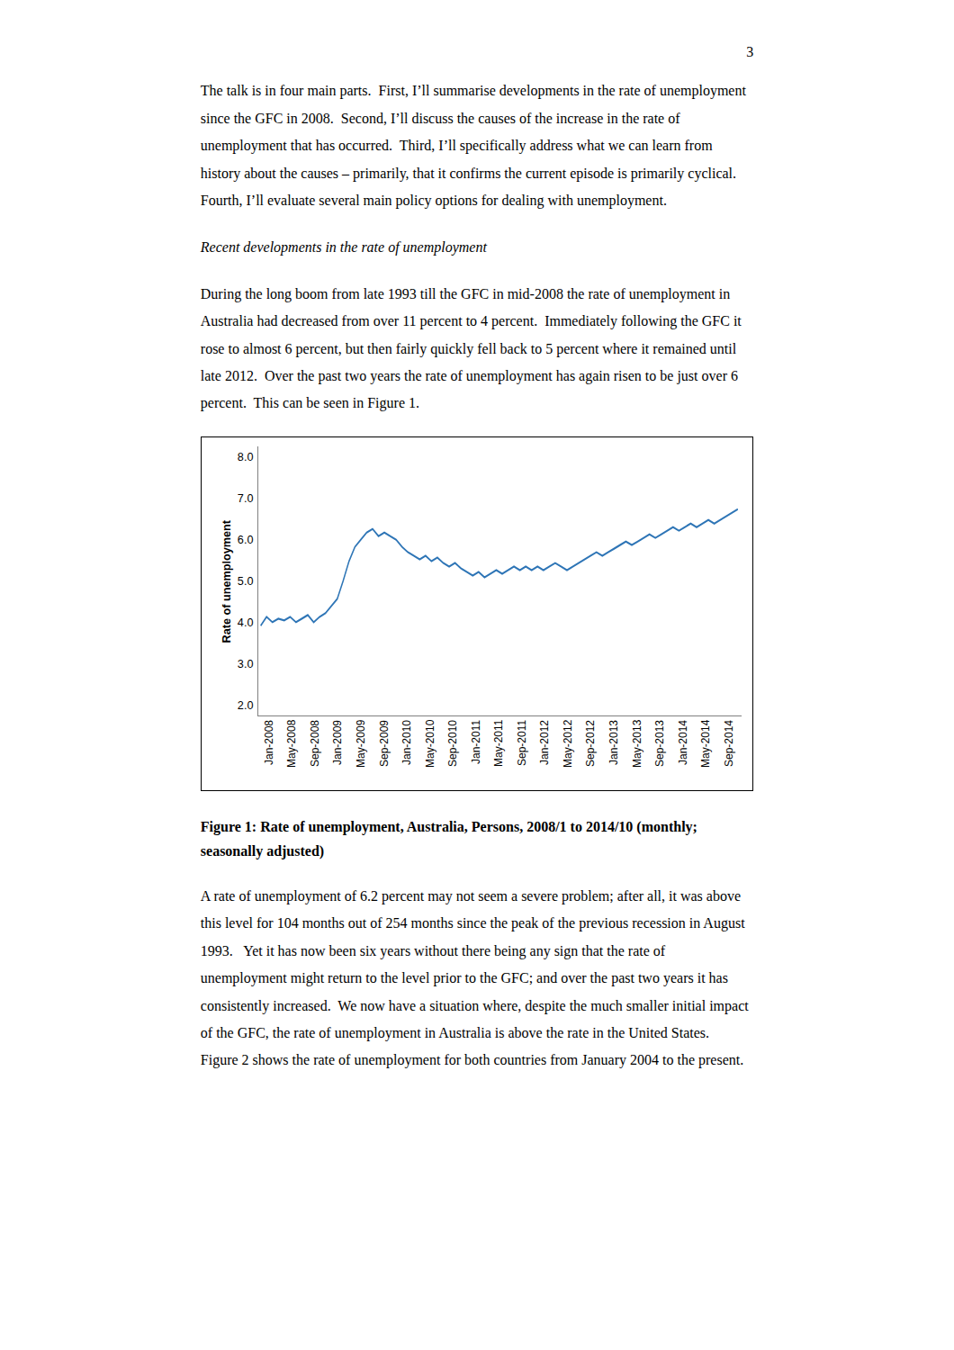3
The talk is in four main parts. First, I’ll summarise developments in the rate of unemployment since the GFC in 2008. Second, I’ll discuss the causes of the increase in the rate of unemployment that has occurred. Third, I’ll specifically address what we can learn from history about the causes – primarily, that it confirms the current episode is primarily cyclical. Fourth, I’ll evaluate several main policy options for dealing with unemployment.
Recent developments in the rate of unemployment
During the long boom from late 1993 till the GFC in mid-2008 the rate of unemployment in Australia had decreased from over 11 percent to 4 percent. Immediately following the GFC it rose to almost 6 percent, but then fairly quickly fell back to 5 percent where it remained until late 2012. Over the past two years the rate of unemployment has again risen to be just over 6 percent. This can be seen in Figure 1.
Rate of unemployment
8.0 7.0 6.0 5.0 4.0 3.0 2.0
Jan-2008 May-2008 Sep-2008 Jan-2009 May-2009 Sep-2009 Jan-2010 May-2010 Sep-2010 Jan-2011 May-2011 Sep-2011 Jan-2012 May-2012 Sep-2012 Jan-2013 May-2013 Sep-2013 Jan-2014 May-2014 Sep-2014
Figure 1: Rate of unemployment, Australia, Persons, 2008/1 to 2014/10 (monthly; seasonally adjusted)
A rate of unemployment of 6.2 percent may not seem a severe problem; after all, it was above this level for 104 months out of 254 months since the peak of the previous recession in August 1993. Yet it has now been six years without there being any sign that the rate of unemployment might return to the level prior to the GFC; and over the past two years it has consistently increased. We now have a situation where, despite the much smaller initial impact of the GFC, the rate of unemployment in Australia is above the rate in the United States. Figure 2 shows the rate of unemployment for both countries from January 2004 to the present.